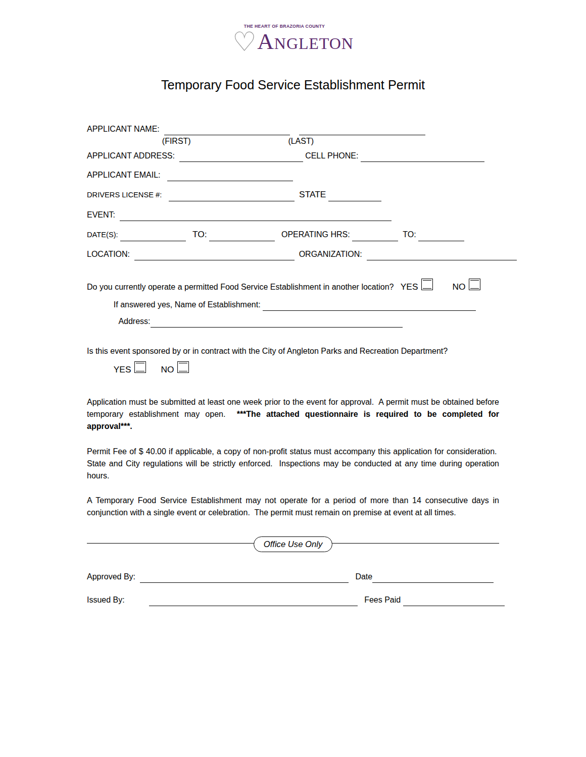THE HEART OF BRAZORIA COUNTY
♡ANGLETON
Temporary Food Service Establishment Permit
Applicant Nam E:
(FIRST)(LAST)
Applicant Address: Cell Phone:
Applicant Em AIL:
Drivers License #: State
Event:
Date(s): To: Operating Hrs: To:
Location: Organi ZATION:
Do you currently operate a permitted Food Service Establishment in another location? YES NO
If answered yes, Name of Establishment:
Address:
Is this event sponsored by or in contract with the City of Angleton Parks and Recreation Department?
YES NO
Application must be submitted at least one week prior to the event for approval. A permit must be obtained before temporary establishment may open. ***The attached questionnaire is required to be completed for approval***.
Permit Fee of $ 40.00 if applicable, a copy of non-profit status must accompany this application for consideration. State and City regulations will be strictly enforced. Inspections may be conducted at any time during operation hours.
A Temporary Food Service Establishment may not operate for a period of more than 14 consecutive days in conjunction with a single event or celebration. The permit must remain on premise at event at all times.
Office Use Only
Approved By: Date
Issued By: Fees Paid